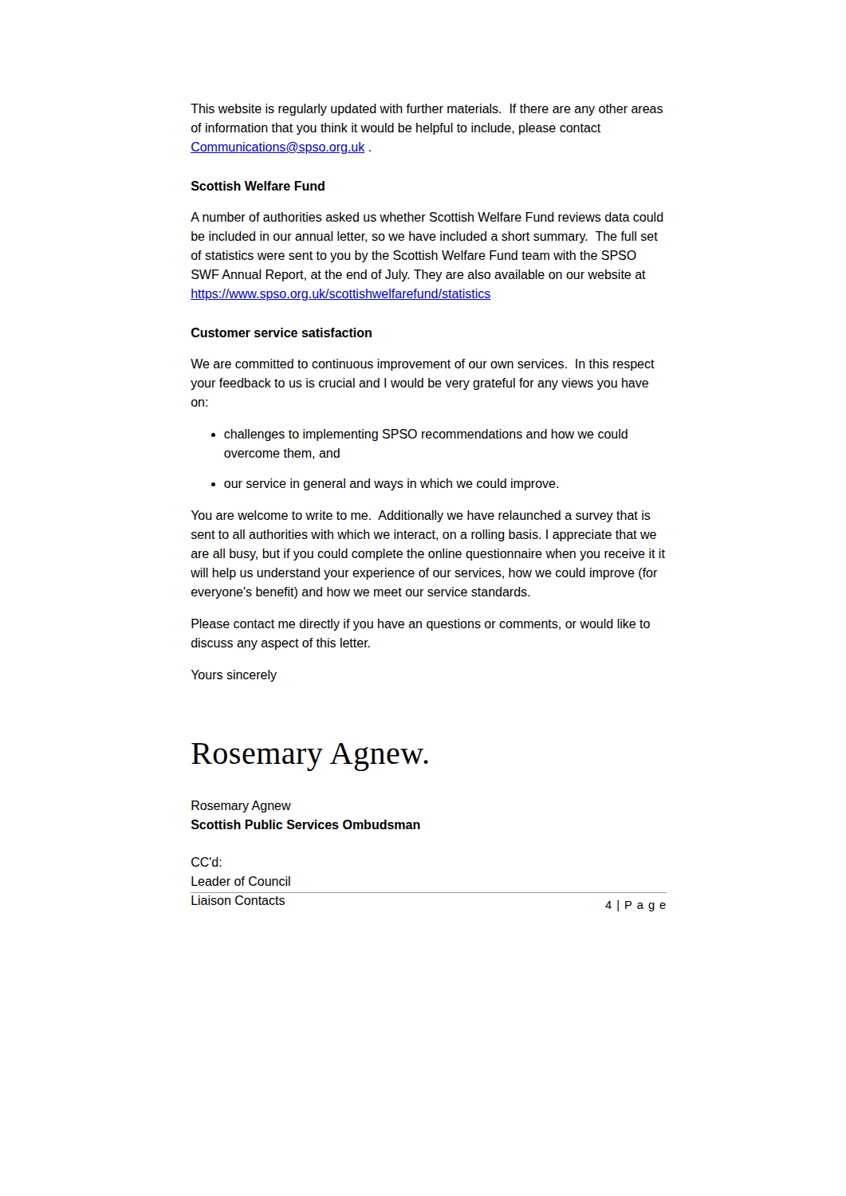This website is regularly updated with further materials. If there are any other areas of information that you think it would be helpful to include, please contact Communications@spso.org.uk .
Scottish Welfare Fund
A number of authorities asked us whether Scottish Welfare Fund reviews data could be included in our annual letter, so we have included a short summary. The full set of statistics were sent to you by the Scottish Welfare Fund team with the SPSO SWF Annual Report, at the end of July. They are also available on our website at https://www.spso.org.uk/scottishwelfarefund/statistics
Customer service satisfaction
We are committed to continuous improvement of our own services. In this respect your feedback to us is crucial and I would be very grateful for any views you have on:
challenges to implementing SPSO recommendations and how we could overcome them, and
our service in general and ways in which we could improve.
You are welcome to write to me. Additionally we have relaunched a survey that is sent to all authorities with which we interact, on a rolling basis. I appreciate that we are all busy, but if you could complete the online questionnaire when you receive it it will help us understand your experience of our services, how we could improve (for everyone's benefit) and how we meet our service standards.
Please contact me directly if you have an questions or comments, or would like to discuss any aspect of this letter.
Yours sincerely
Rosemary Agnew.
Rosemary Agnew
Scottish Public Services Ombudsman
CC'd:
Leader of Council
Liaison Contacts
4 | P a g e